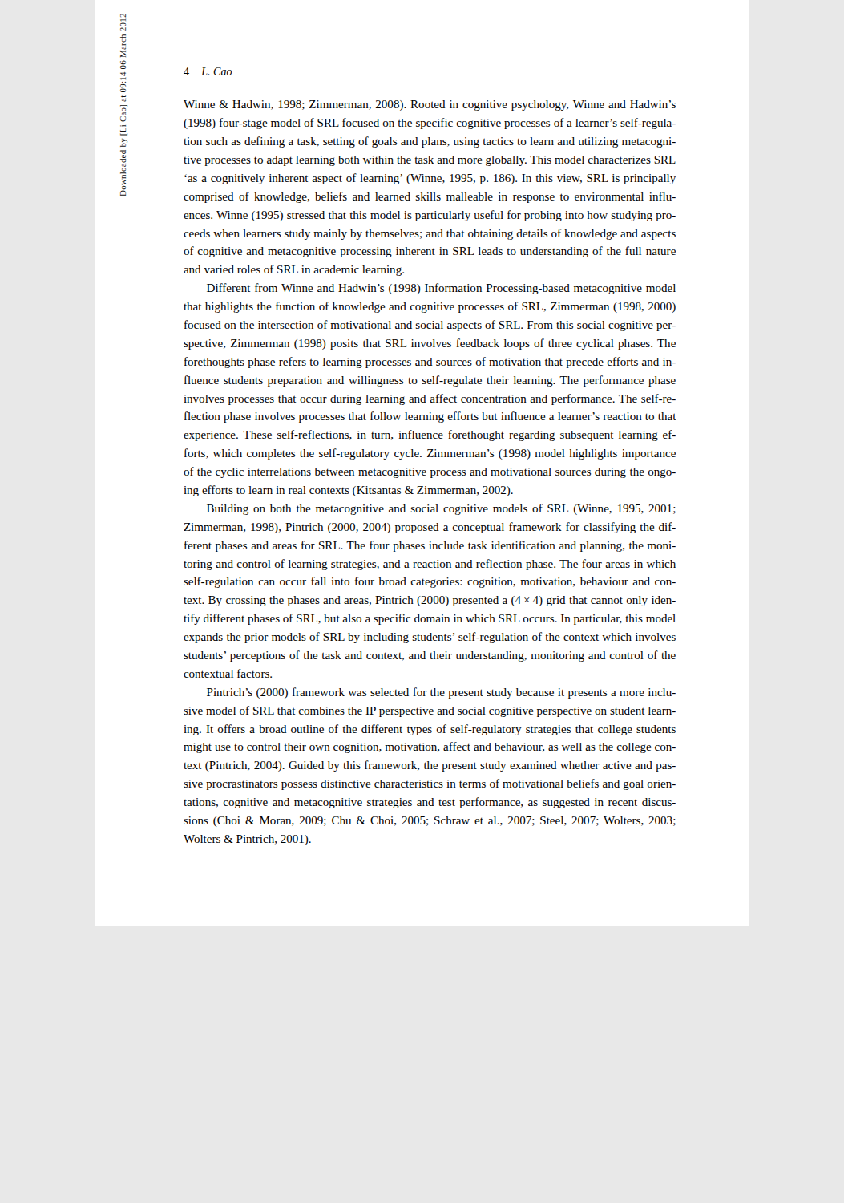Downloaded by [Li Cao] at 09:14 06 March 2012
4 L. Cao
Winne & Hadwin, 1998; Zimmerman, 2008). Rooted in cognitive psychology, Winne and Hadwin’s (1998) four-stage model of SRL focused on the specific cognitive processes of a learner’s self-regulation such as defining a task, setting of goals and plans, using tactics to learn and utilizing metacognitive processes to adapt learning both within the task and more globally. This model characterizes SRL ‘as a cognitively inherent aspect of learning’ (Winne, 1995, p. 186). In this view, SRL is principally comprised of knowledge, beliefs and learned skills malleable in response to environmental influences. Winne (1995) stressed that this model is particularly useful for probing into how studying proceeds when learners study mainly by themselves; and that obtaining details of knowledge and aspects of cognitive and metacognitive processing inherent in SRL leads to understanding of the full nature and varied roles of SRL in academic learning.
Different from Winne and Hadwin’s (1998) Information Processing-based metacognitive model that highlights the function of knowledge and cognitive processes of SRL, Zimmerman (1998, 2000) focused on the intersection of motivational and social aspects of SRL. From this social cognitive perspective, Zimmerman (1998) posits that SRL involves feedback loops of three cyclical phases. The forethoughts phase refers to learning processes and sources of motivation that precede efforts and influence students preparation and willingness to self-regulate their learning. The performance phase involves processes that occur during learning and affect concentration and performance. The self-reflection phase involves processes that follow learning efforts but influence a learner’s reaction to that experience. These self-reflections, in turn, influence forethought regarding subsequent learning efforts, which completes the self-regulatory cycle. Zimmerman’s (1998) model highlights importance of the cyclic interrelations between metacognitive process and motivational sources during the ongoing efforts to learn in real contexts (Kitsantas & Zimmerman, 2002).
Building on both the metacognitive and social cognitive models of SRL (Winne, 1995, 2001; Zimmerman, 1998), Pintrich (2000, 2004) proposed a conceptual framework for classifying the different phases and areas for SRL. The four phases include task identification and planning, the monitoring and control of learning strategies, and a reaction and reflection phase. The four areas in which self-regulation can occur fall into four broad categories: cognition, motivation, behaviour and context. By crossing the phases and areas, Pintrich (2000) presented a (4 × 4) grid that cannot only identify different phases of SRL, but also a specific domain in which SRL occurs. In particular, this model expands the prior models of SRL by including students’ self-regulation of the context which involves students’ perceptions of the task and context, and their understanding, monitoring and control of the contextual factors.
Pintrich’s (2000) framework was selected for the present study because it presents a more inclusive model of SRL that combines the IP perspective and social cognitive perspective on student learning. It offers a broad outline of the different types of self-regulatory strategies that college students might use to control their own cognition, motivation, affect and behaviour, as well as the college context (Pintrich, 2004). Guided by this framework, the present study examined whether active and passive procrastinators possess distinctive characteristics in terms of motivational beliefs and goal orientations, cognitive and metacognitive strategies and test performance, as suggested in recent discussions (Choi & Moran, 2009; Chu & Choi, 2005; Schraw et al., 2007; Steel, 2007; Wolters, 2003; Wolters & Pintrich, 2001).